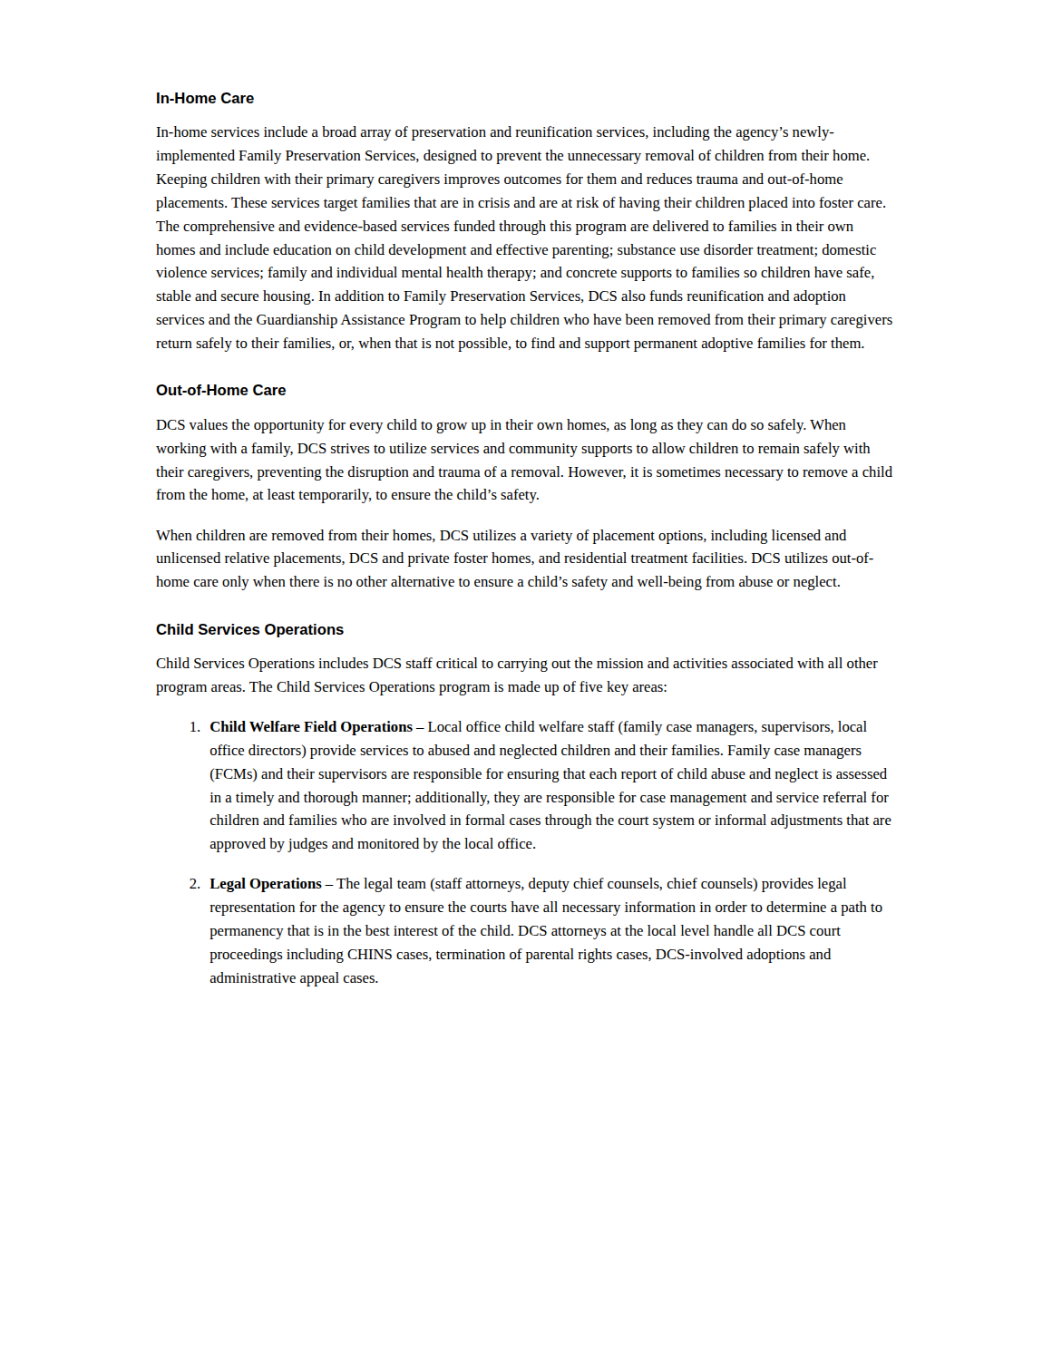In-Home Care
In-home services include a broad array of preservation and reunification services, including the agency’s newly-implemented Family Preservation Services, designed to prevent the unnecessary removal of children from their home. Keeping children with their primary caregivers improves outcomes for them and reduces trauma and out-of-home placements. These services target families that are in crisis and are at risk of having their children placed into foster care. The comprehensive and evidence-based services funded through this program are delivered to families in their own homes and include education on child development and effective parenting; substance use disorder treatment; domestic violence services; family and individual mental health therapy; and concrete supports to families so children have safe, stable and secure housing. In addition to Family Preservation Services, DCS also funds reunification and adoption services and the Guardianship Assistance Program to help children who have been removed from their primary caregivers return safely to their families, or, when that is not possible, to find and support permanent adoptive families for them.
Out-of-Home Care
DCS values the opportunity for every child to grow up in their own homes, as long as they can do so safely. When working with a family, DCS strives to utilize services and community supports to allow children to remain safely with their caregivers, preventing the disruption and trauma of a removal. However, it is sometimes necessary to remove a child from the home, at least temporarily, to ensure the child’s safety.
When children are removed from their homes, DCS utilizes a variety of placement options, including licensed and unlicensed relative placements, DCS and private foster homes, and residential treatment facilities. DCS utilizes out-of-home care only when there is no other alternative to ensure a child’s safety and well-being from abuse or neglect.
Child Services Operations
Child Services Operations includes DCS staff critical to carrying out the mission and activities associated with all other program areas. The Child Services Operations program is made up of five key areas:
Child Welfare Field Operations – Local office child welfare staff (family case managers, supervisors, local office directors) provide services to abused and neglected children and their families. Family case managers (FCMs) and their supervisors are responsible for ensuring that each report of child abuse and neglect is assessed in a timely and thorough manner; additionally, they are responsible for case management and service referral for children and families who are involved in formal cases through the court system or informal adjustments that are approved by judges and monitored by the local office.
Legal Operations – The legal team (staff attorneys, deputy chief counsels, chief counsels) provides legal representation for the agency to ensure the courts have all necessary information in order to determine a path to permanency that is in the best interest of the child. DCS attorneys at the local level handle all DCS court proceedings including CHINS cases, termination of parental rights cases, DCS-involved adoptions and administrative appeal cases.